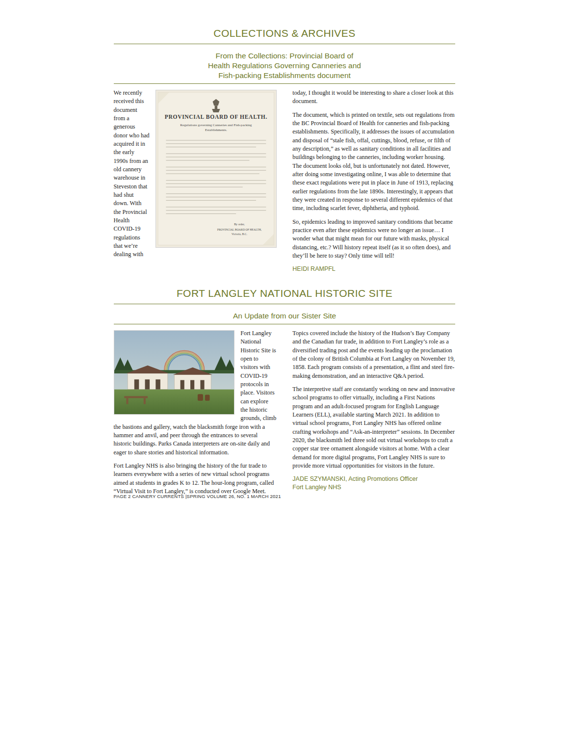COLLECTIONS & ARCHIVES
From the Collections: Provincial Board of
Health Regulations Governing Canneries and
Fish-packing Establishments document
PROVINCIAL BOARD OF HEALTH. Regulations governing Canneries and Fish-packing Establishments. By order, PROVINCIAL BOARD OF HEALTH, Victoria, B.C.
We recently received this document from a generous donor who had acquired it in the early 1990s from an old cannery warehouse in Steveston that had shut down. With the Provincial Health COVID-19 regulations that we’re dealing with today, I thought it would be interesting to share a closer look at this document.
The document, which is printed on textile, sets out regulations from the BC Provincial Board of Health for canneries and fish-packing establishments. Specifically, it addresses the issues of accumulation and disposal of “stale fish, offal, cuttings, blood, refuse, or filth of any description,” as well as sanitary conditions in all facilities and buildings belonging to the canneries, including worker housing. The document looks old, but is unfortunately not dated. However, after doing some investigating online, I was able to determine that these exact regulations were put in place in June of 1913, replacing earlier regulations from the late 1890s. Interestingly, it appears that they were created in response to several different epidemics of that time, including scarlet fever, diphtheria, and typhoid.
So, epidemics leading to improved sanitary conditions that became practice even after these epidemics were no longer an issue… I wonder what that might mean for our future with masks, physical distancing, etc.? Will history repeat itself (as it so often does), and they’ll be here to stay? Only time will tell!
HEIDI RAMPFL
FORT LANGLEY NATIONAL HISTORIC SITE
An Update from our Sister Site
Fort Langley National Historic Site is open to visitors with COVID-19 protocols in place. Visitors can explore the historic grounds, climb the bastions and gallery, watch the blacksmith forge iron with a hammer and anvil, and peer through the entrances to several historic buildings. Parks Canada interpreters are on-site daily and eager to share stories and historical information.
Fort Langley NHS is also bringing the history of the fur trade to learners everywhere with a series of new virtual school programs aimed at students in grades K to 12. The hour-long program, called “Virtual Visit to Fort Langley,” is conducted over Google Meet. Topics covered include the history of the Hudson’s Bay Company and the Canadian fur trade, in addition to Fort Langley’s role as a diversified trading post and the events leading up the proclamation of the colony of British Columbia at Fort Langley on November 19, 1858. Each program consists of a presentation, a flint and steel fire-making demonstration, and an interactive Q&A period.
The interpretive staff are constantly working on new and innovative school programs to offer virtually, including a First Nations program and an adult-focused program for English Language Learners (ELL), available starting March 2021. In addition to virtual school programs, Fort Langley NHS has offered online crafting workshops and “Ask-an-interpreter” sessions. In December 2020, the blacksmith led three sold out virtual workshops to craft a copper star tree ornament alongside visitors at home. With a clear demand for more digital programs, Fort Langley NHS is sure to provide more virtual opportunities for visitors in the future.
JADE SZYMANSKI, Acting Promotions Officer
Fort Langley NHS
PAGE 2 CANNERY CURRENTS |SPRING VOLUME 26, NO. 1 MARCH 2021